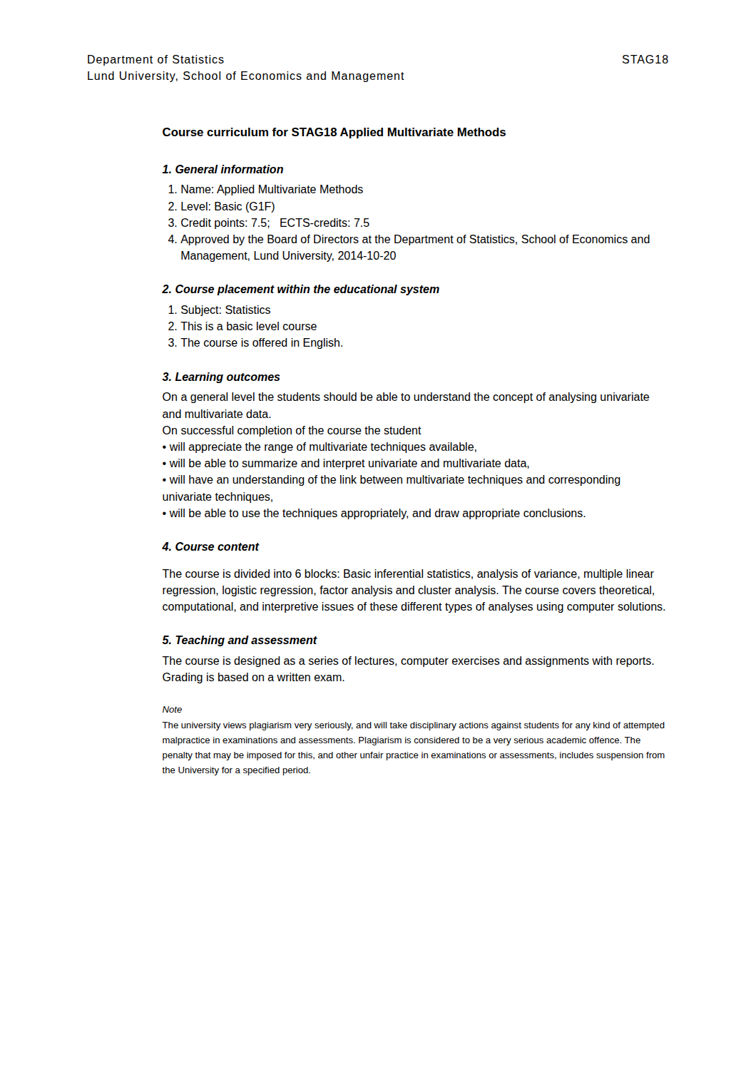Department of Statistics
Lund University, School of Economics and Management
STAG18
Course curriculum for STAG18 Applied Multivariate Methods
1. General information
Name: Applied Multivariate Methods
Level: Basic (G1F)
Credit points: 7.5; ECTS-credits: 7.5
Approved by the Board of Directors at the Department of Statistics, School of Economics and Management, Lund University, 2014-10-20
2. Course placement within the educational system
Subject: Statistics
This is a basic level course
The course is offered in English.
3. Learning outcomes
On a general level the students should be able to understand the concept of analysing univariate and multivariate data.
On successful completion of the course the student
• will appreciate the range of multivariate techniques available,
• will be able to summarize and interpret univariate and multivariate data,
• will have an understanding of the link between multivariate techniques and corresponding univariate techniques,
• will be able to use the techniques appropriately, and draw appropriate conclusions.
4. Course content
The course is divided into 6 blocks: Basic inferential statistics, analysis of variance, multiple linear regression, logistic regression, factor analysis and cluster analysis. The course covers theoretical, computational, and interpretive issues of these different types of analyses using computer solutions.
5. Teaching and assessment
The course is designed as a series of lectures, computer exercises and assignments with reports. Grading is based on a written exam.
Note
The university views plagiarism very seriously, and will take disciplinary actions against students for any kind of attempted malpractice in examinations and assessments. Plagiarism is considered to be a very serious academic offence. The penalty that may be imposed for this, and other unfair practice in examinations or assessments, includes suspension from the University for a specified period.